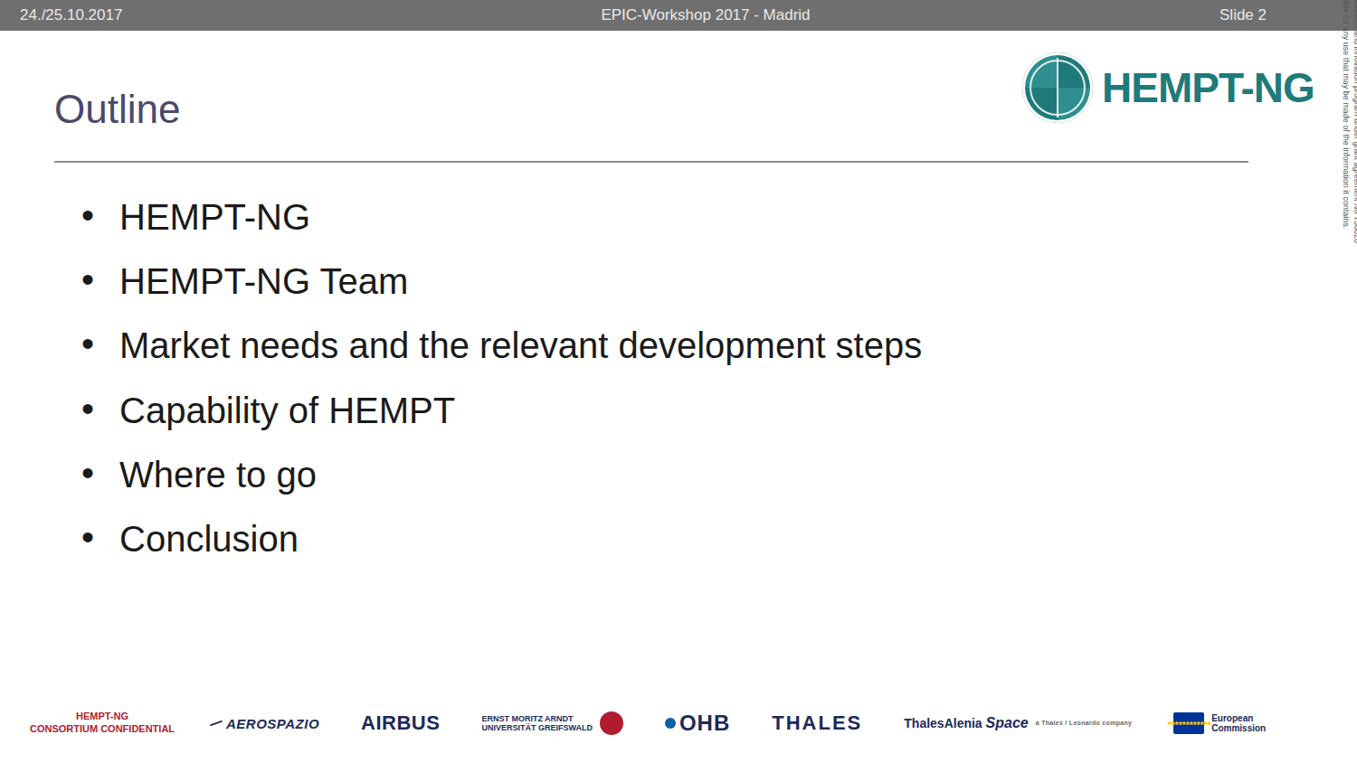24./25.10.2017
EPIC-Workshop 2017 - Madrid
Slide 2
HEMPT-NG
Outline
HEMPT-NG
HEMPT-NG Team
Market needs and the relevant development steps
Capability of HEMPT
Where to go
Conclusion
The project HEMPT-NG receive funding from the European Union's Horizon 2020 research and innovation program under grant agreement No 730020 This presentation reflects only the Consortium's view. The EC/REA are not responsible for any use that may be made of the information it contains.
HEMPT-NG
CONSORTIUM CONFIDENTIAL
AEROSPAZIO
AIRBUS
ERNST MORITZ ARNDT
UNIVERSITÄT GREIFSWALD
OHB
THALES
ThalesAlenia Space
a Thales / Leonardo company
European
Commission